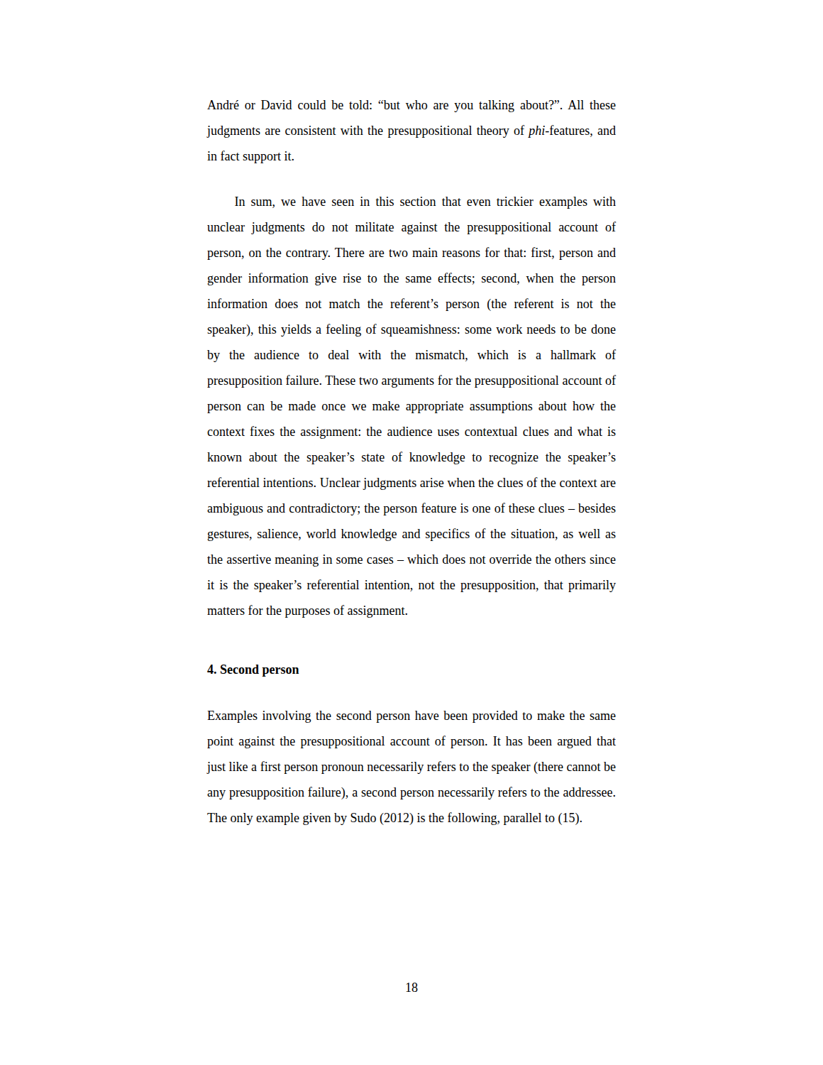André or David could be told: “but who are you talking about?”. All these judgments are consistent with the presuppositional theory of phi-features, and in fact support it.
In sum, we have seen in this section that even trickier examples with unclear judgments do not militate against the presuppositional account of person, on the contrary. There are two main reasons for that: first, person and gender information give rise to the same effects; second, when the person information does not match the referent’s person (the referent is not the speaker), this yields a feeling of squeamishness: some work needs to be done by the audience to deal with the mismatch, which is a hallmark of presupposition failure. These two arguments for the presuppositional account of person can be made once we make appropriate assumptions about how the context fixes the assignment: the audience uses contextual clues and what is known about the speaker’s state of knowledge to recognize the speaker’s referential intentions. Unclear judgments arise when the clues of the context are ambiguous and contradictory; the person feature is one of these clues – besides gestures, salience, world knowledge and specifics of the situation, as well as the assertive meaning in some cases – which does not override the others since it is the speaker’s referential intention, not the presupposition, that primarily matters for the purposes of assignment.
4. Second person
Examples involving the second person have been provided to make the same point against the presuppositional account of person. It has been argued that just like a first person pronoun necessarily refers to the speaker (there cannot be any presupposition failure), a second person necessarily refers to the addressee. The only example given by Sudo (2012) is the following, parallel to (15).
18